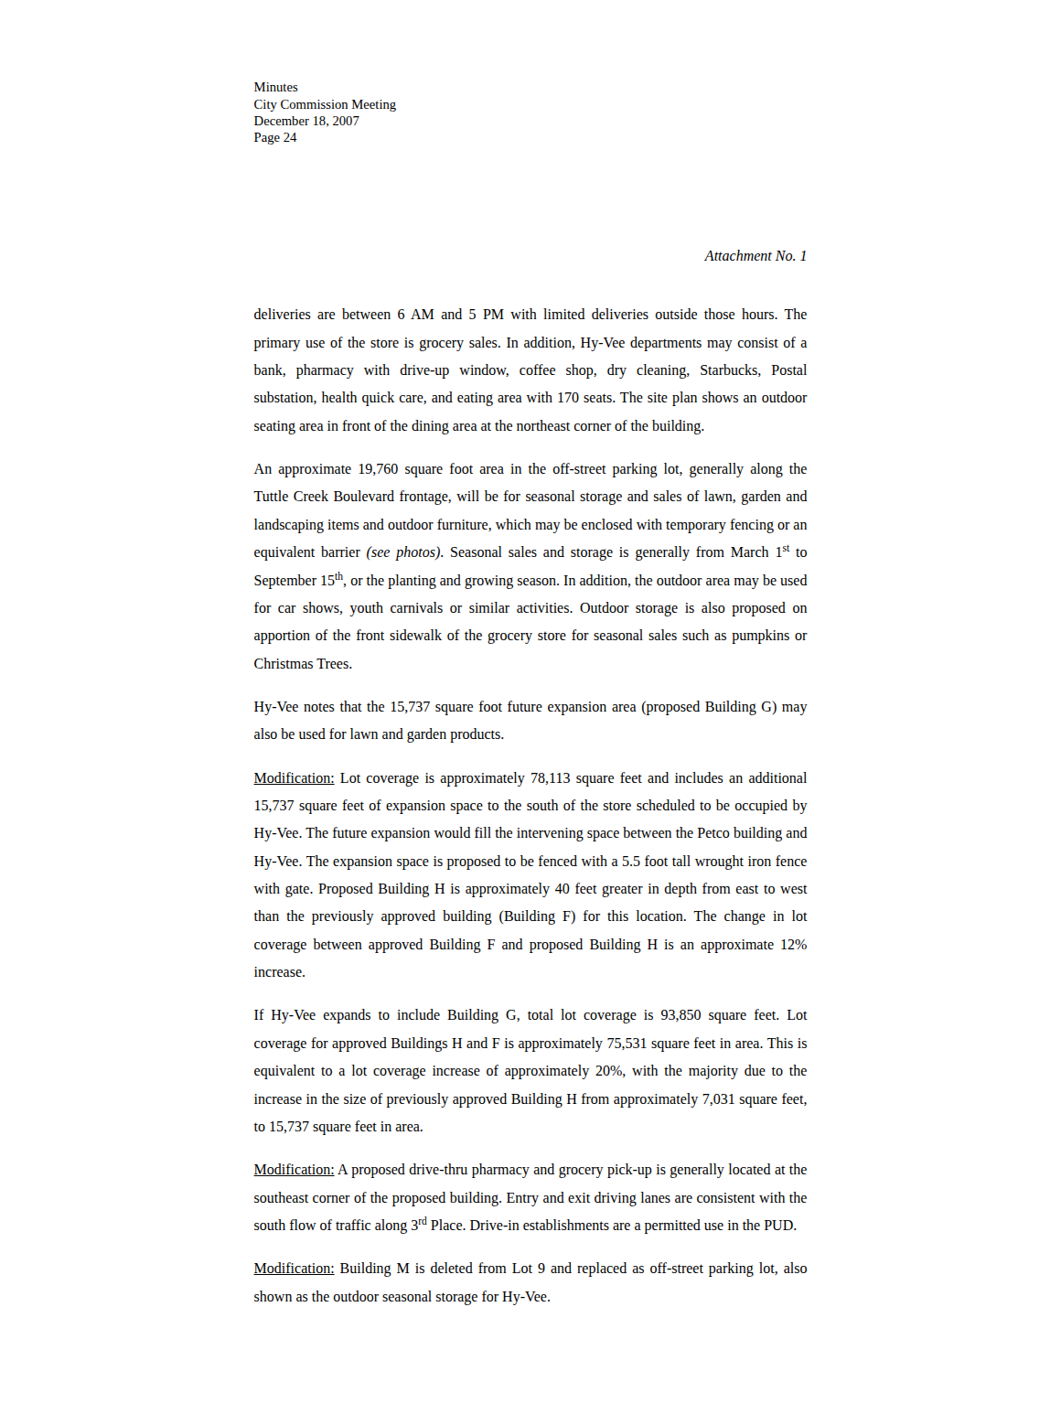Minutes
City Commission Meeting
December 18, 2007
Page 24
Attachment No. 1
deliveries are between 6 AM and 5 PM with limited deliveries outside those hours. The primary use of the store is grocery sales. In addition, Hy-Vee departments may consist of a bank, pharmacy with drive-up window, coffee shop, dry cleaning, Starbucks, Postal substation, health quick care, and eating area with 170 seats. The site plan shows an outdoor seating area in front of the dining area at the northeast corner of the building.
An approximate 19,760 square foot area in the off-street parking lot, generally along the Tuttle Creek Boulevard frontage, will be for seasonal storage and sales of lawn, garden and landscaping items and outdoor furniture, which may be enclosed with temporary fencing or an equivalent barrier (see photos). Seasonal sales and storage is generally from March 1st to September 15th, or the planting and growing season. In addition, the outdoor area may be used for car shows, youth carnivals or similar activities. Outdoor storage is also proposed on apportion of the front sidewalk of the grocery store for seasonal sales such as pumpkins or Christmas Trees.
Hy-Vee notes that the 15,737 square foot future expansion area (proposed Building G) may also be used for lawn and garden products.
Modification: Lot coverage is approximately 78,113 square feet and includes an additional 15,737 square feet of expansion space to the south of the store scheduled to be occupied by Hy-Vee. The future expansion would fill the intervening space between the Petco building and Hy-Vee. The expansion space is proposed to be fenced with a 5.5 foot tall wrought iron fence with gate. Proposed Building H is approximately 40 feet greater in depth from east to west than the previously approved building (Building F) for this location. The change in lot coverage between approved Building F and proposed Building H is an approximate 12% increase.
If Hy-Vee expands to include Building G, total lot coverage is 93,850 square feet. Lot coverage for approved Buildings H and F is approximately 75,531 square feet in area. This is equivalent to a lot coverage increase of approximately 20%, with the majority due to the increase in the size of previously approved Building H from approximately 7,031 square feet, to 15,737 square feet in area.
Modification: A proposed drive-thru pharmacy and grocery pick-up is generally located at the southeast corner of the proposed building. Entry and exit driving lanes are consistent with the south flow of traffic along 3rd Place. Drive-in establishments are a permitted use in the PUD.
Modification: Building M is deleted from Lot 9 and replaced as off-street parking lot, also shown as the outdoor seasonal storage for Hy-Vee.